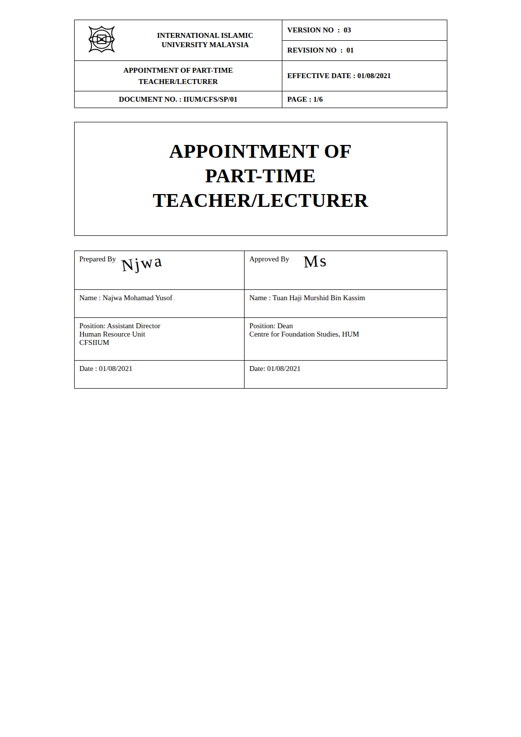| ★ | INTERNATIONAL ISLAMIC UNIVERSITY MALAYSIA | VERSION NO : 03 |
| REVISION NO : 01 |
| APPOINTMENT OF PART-TIME TEACHER/LECTURER | EFFECTIVE DATE : 01/08/2021 |
| DOCUMENT NO. : IIUM/CFS/SP/01 | PAGE : 1/6 |
APPOINTMENT OF
PART-TIME
TEACHER/LECTURER
| Prepared By N j w a | Approved By M s |
| Name : Najwa Mohamad Yusof . | Name : Tuan Haji Murshid Bin Kassim |
| Position: Assistant Director Human Resource Unit CFSIIUM | Position: Dean Centre for Foundation Studies, HUM |
| Date : 01/08/2021 | Date: 01/08/2021 |